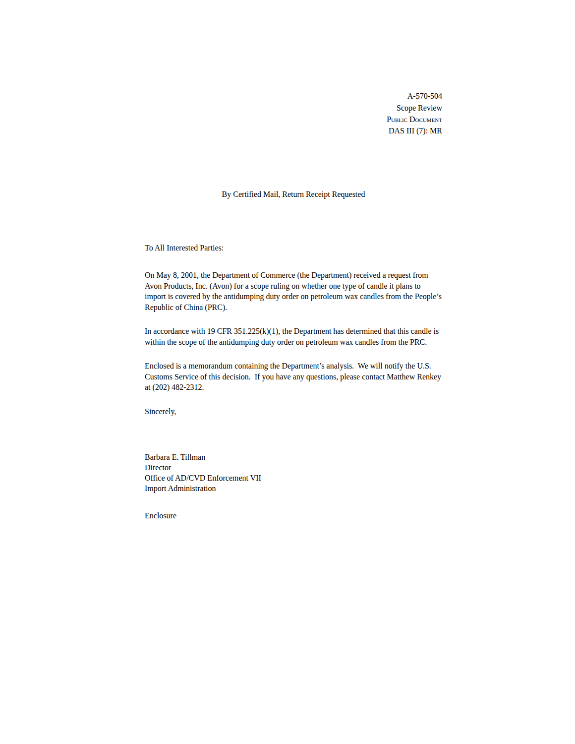A-570-504
Scope Review
Public Document
DAS III (7): MR
By Certified Mail, Return Receipt Requested
To All Interested Parties:
On May 8, 2001, the Department of Commerce (the Department) received a request from Avon Products, Inc. (Avon) for a scope ruling on whether one type of candle it plans to import is covered by the antidumping duty order on petroleum wax candles from the People’s Republic of China (PRC).
In accordance with 19 CFR 351.225(k)(1), the Department has determined that this candle is within the scope of the antidumping duty order on petroleum wax candles from the PRC.
Enclosed is a memorandum containing the Department’s analysis. We will notify the U.S. Customs Service of this decision. If you have any questions, please contact Matthew Renkey at (202) 482-2312.
Sincerely,
Barbara E. Tillman
Director
Office of AD/CVD Enforcement VII
Import Administration
Enclosure